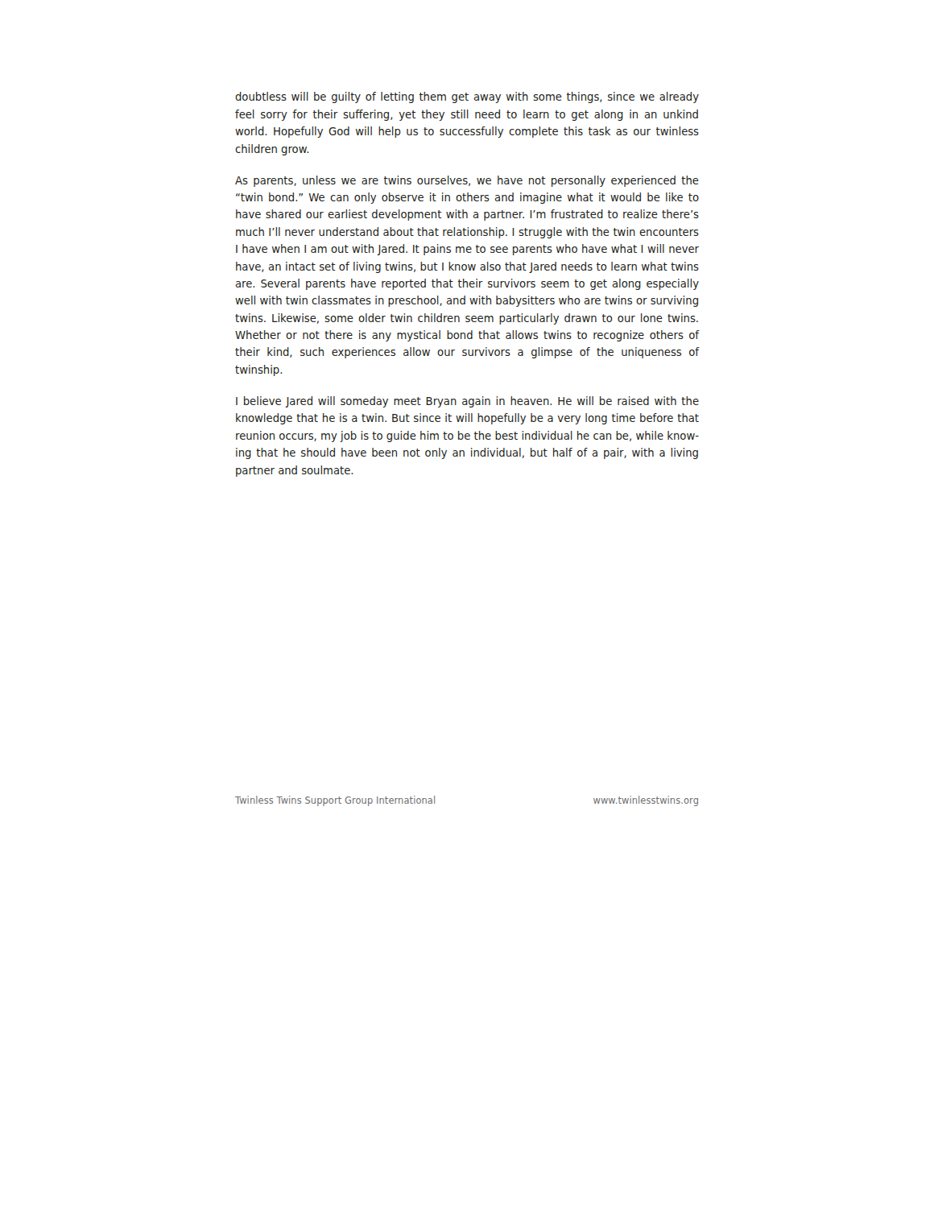doubtless will be guilty of letting them get away with some things, since we already feel sorry for their suffering, yet they still need to learn to get along in an unkind world. Hopefully God will help us to successfully complete this task as our twinless children grow.
As parents, unless we are twins ourselves, we have not personally experienced the “twin bond.” We can only observe it in others and imagine what it would be like to have shared our earliest development with a partner. I’m frustrated to realize there’s much I’ll never understand about that relationship. I struggle with the twin encounters I have when I am out with Jared. It pains me to see parents who have what I will never have, an intact set of living twins, but I know also that Jared needs to learn what twins are. Several parents have reported that their survivors seem to get along especially well with twin classmates in preschool, and with babysitters who are twins or surviving twins. Likewise, some older twin children seem particularly drawn to our lone twins. Whether or not there is any mystical bond that allows twins to recognize others of their kind, such experiences allow our survivors a glimpse of the uniqueness of twinship.
I believe Jared will someday meet Bryan again in heaven. He will be raised with the knowledge that he is a twin. But since it will hopefully be a very long time before that reunion occurs, my job is to guide him to be the best individual he can be, while knowing that he should have been not only an individual, but half of a pair, with a living partner and soulmate.
Twinless Twins Support Group International
www.twinlesstwins.org